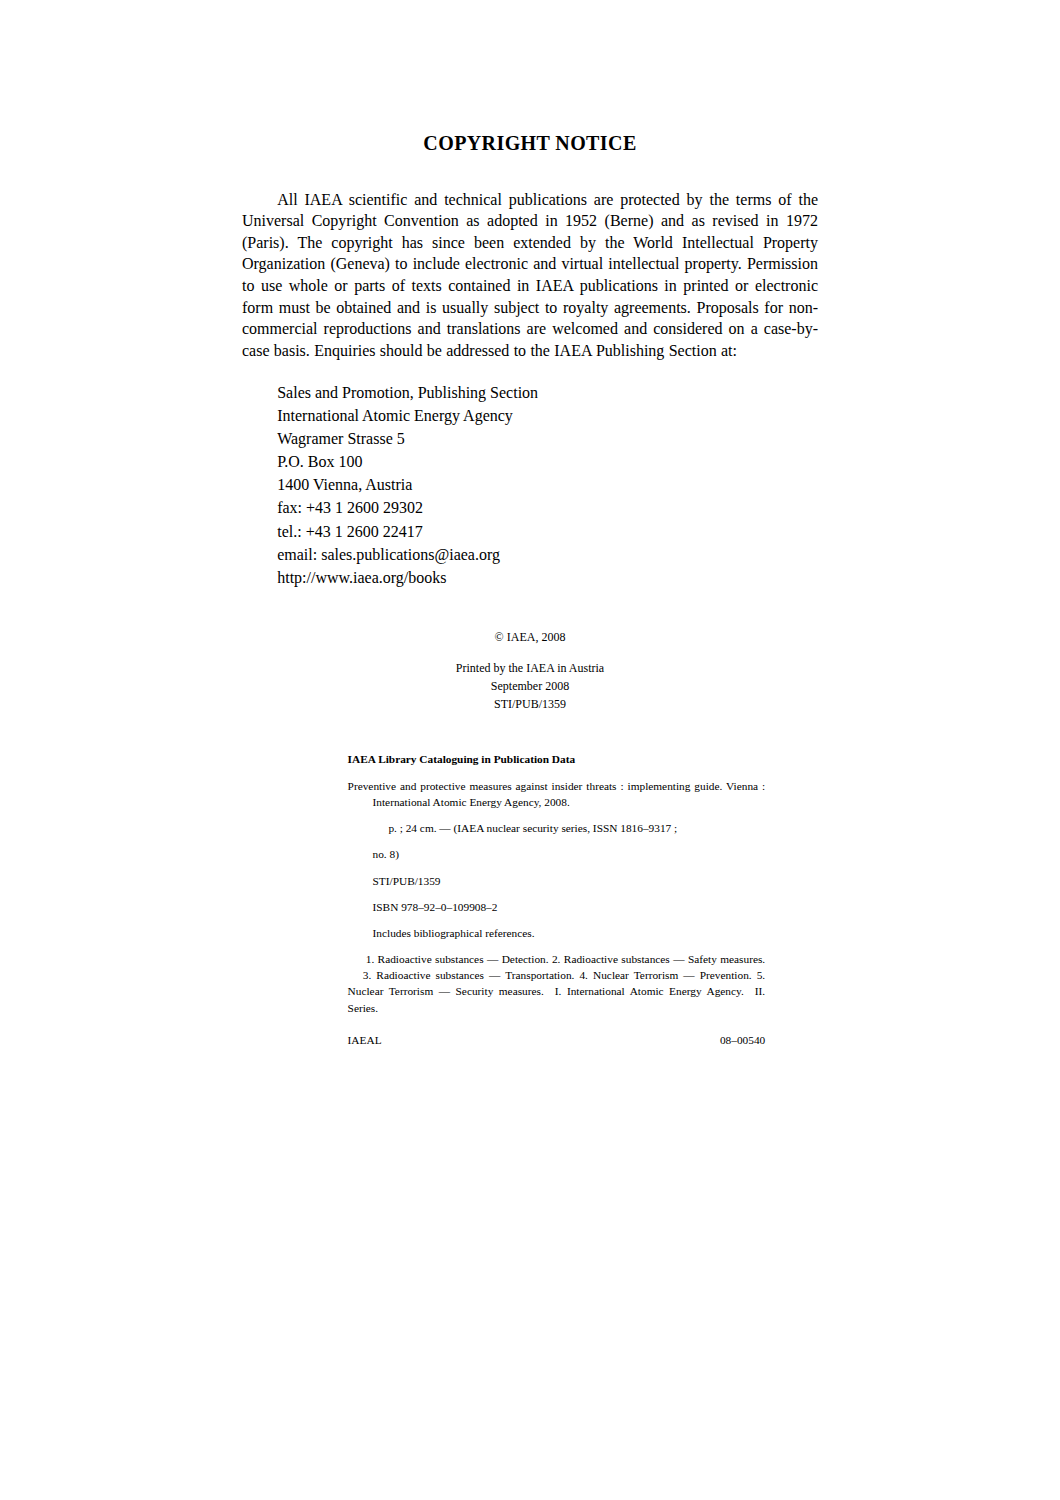COPYRIGHT NOTICE
All IAEA scientific and technical publications are protected by the terms of the Universal Copyright Convention as adopted in 1952 (Berne) and as revised in 1972 (Paris). The copyright has since been extended by the World Intellectual Property Organization (Geneva) to include electronic and virtual intellectual property. Permission to use whole or parts of texts contained in IAEA publications in printed or electronic form must be obtained and is usually subject to royalty agreements. Proposals for non-commercial reproductions and translations are welcomed and considered on a case-by-case basis. Enquiries should be addressed to the IAEA Publishing Section at:
Sales and Promotion, Publishing Section
International Atomic Energy Agency
Wagramer Strasse 5
P.O. Box 100
1400 Vienna, Austria
fax: +43 1 2600 29302
tel.: +43 1 2600 22417
email: sales.publications@iaea.org
http://www.iaea.org/books
© IAEA, 2008
Printed by the IAEA in Austria
September 2008
STI/PUB/1359
IAEA Library Cataloguing in Publication Data
Preventive and protective measures against insider threats : implementing guide. Vienna : International Atomic Energy Agency, 2008.
p. ; 24 cm. — (IAEA nuclear security series, ISSN 1816–9317 ;
no. 8)
STI/PUB/1359
ISBN 978–92–0–109908–2
Includes bibliographical references.
1. Radioactive substances — Detection. 2. Radioactive substances — Safety measures. 3. Radioactive substances — Transportation. 4. Nuclear Terrorism — Prevention. 5. Nuclear Terrorism — Security measures. I. International Atomic Energy Agency. II. Series.
IAEAL 08–00540